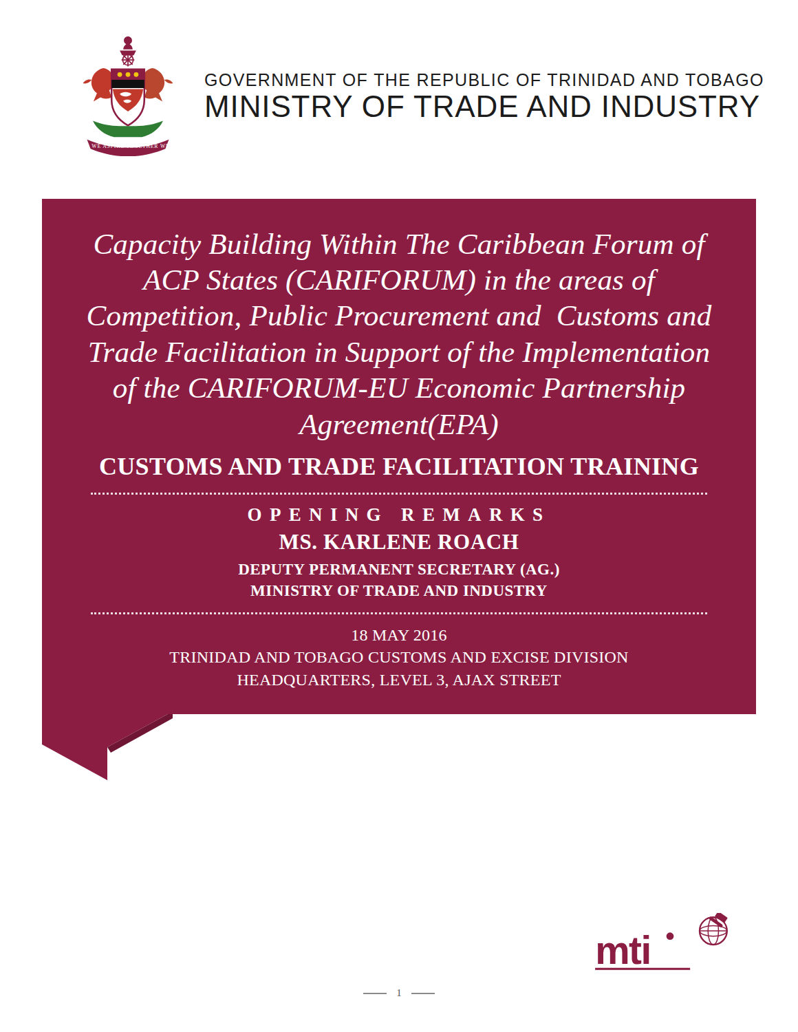TOGETHER WE ASPIRE TOGETHER WE ACHIEVE
Government of the Republic of Trinidad and Tobago
Ministry of Trade and Industry
Capacity Building Within The Caribbean Forum of ACP States (CARIFORUM) in the areas of Competition, Public Procurement and Customs and Trade Facilitation in Support of the Implementation of the CARIFORUM-EU Economic Partnership Agreement(EPA)
Customs and Trade Facilitation Training
Opening Remarks
Ms. Karlene Roach
Deputy Permanent Secretary (Ag.)
Ministry of Trade and Industry
18 May 2016
Trinidad and Tobago Customs and Excise Division
Headquarters, Level 3, Ajax Street
mti
1